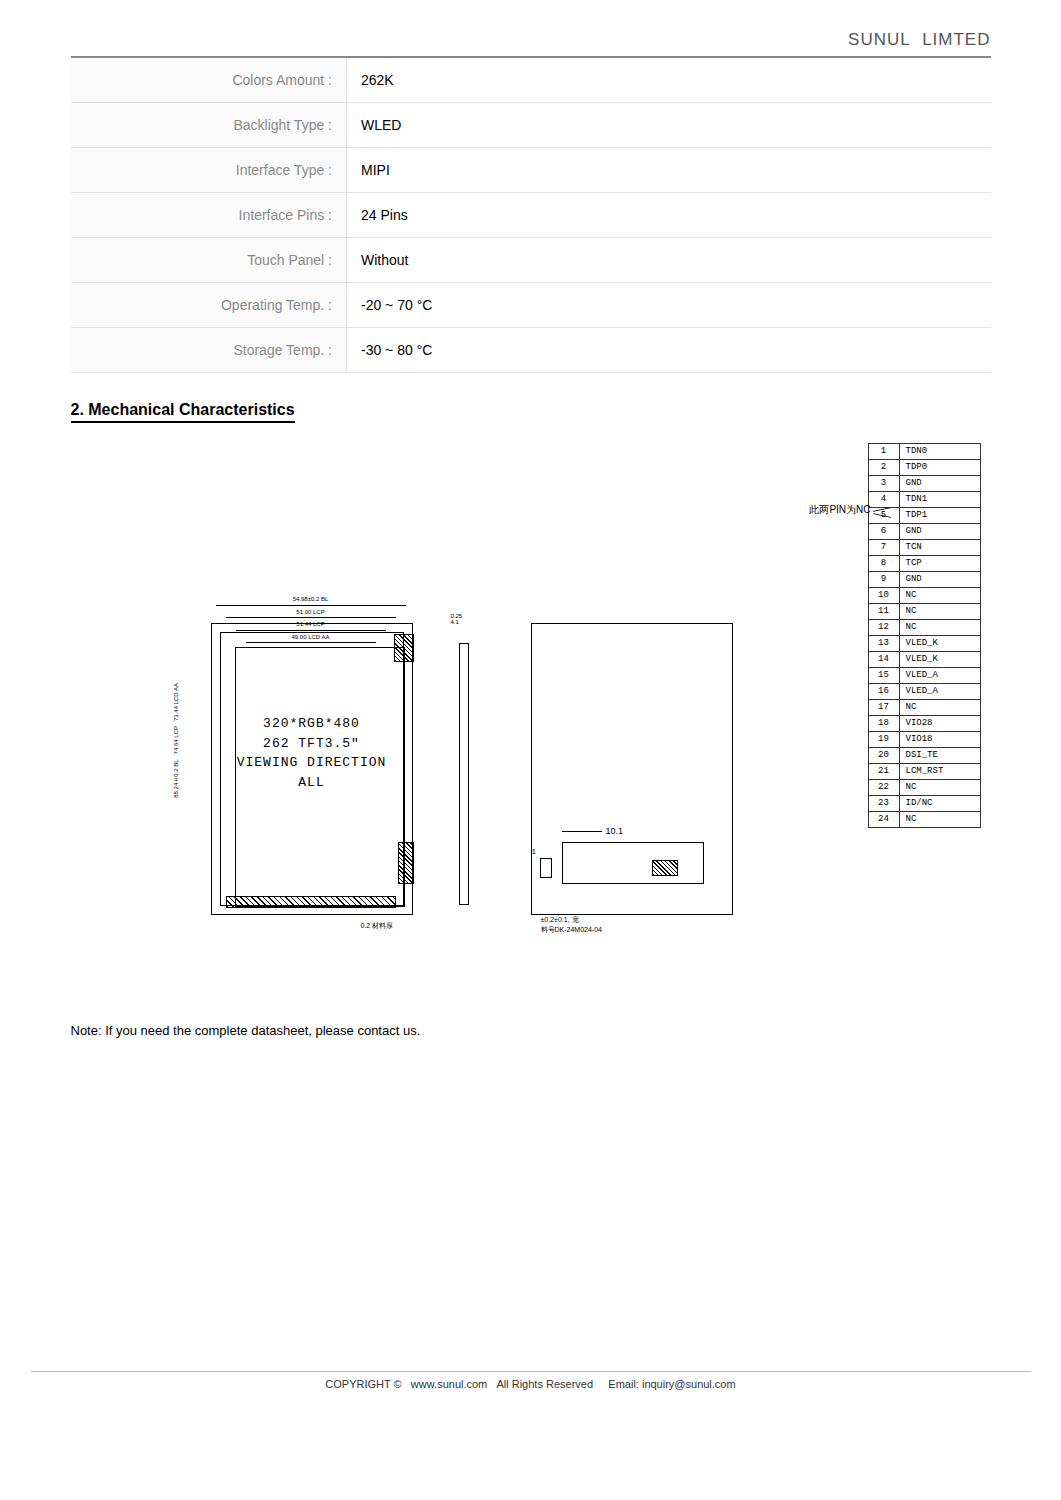SUNUL LIMTED
| Colors Amount : | 262K |
| Backlight Type : | WLED |
| Interface Type : | MIPI |
| Interface Pins : | 24 Pins |
| Touch Panel : | Without |
| Operating Temp. : | -20 ~ 70 °C |
| Storage Temp. : | -30 ~ 80 °C |
2. Mechanical Characteristics
| 1 | TDN0 |
| 2 | TDP0 |
| 3 | GND |
| 4 | TDN1 |
| 5 | TDP1 |
| 6 | GND |
| 7 | TCN |
| 8 | TCP |
| 9 | GND |
| 10 | NC |
| 11 | NC |
| 12 | NC |
| 13 | VLED_K |
| 14 | VLED_K |
| 15 | VLED_A |
| 16 | VLED_A |
| 17 | NC |
| 18 | VIO28 |
| 19 | VIO18 |
| 20 | DSI_TE |
| 21 | LCM_RST |
| 22 | NC |
| 23 | ID/NC |
| 24 | NC |
此两PIN为NC
54.98±0.2 BL
51.00 LCP
51.44 LCP
49.00 LCD AA
88.24±0.2 BL 74.64 LCP 73.44 LCD AA
320*RGB*480
262 TFT3.5"
VIEWING DIRECTION
ALL
0.2 材料厚
0.25
4.1
10.1
1
±0.2±0.1, 宽
料号DK-24M024-04
Note: If you need the complete datasheet, please contact us.
COPYRIGHT © www.sunul.com All Rights Reserved Email: inquiry@sunul.com